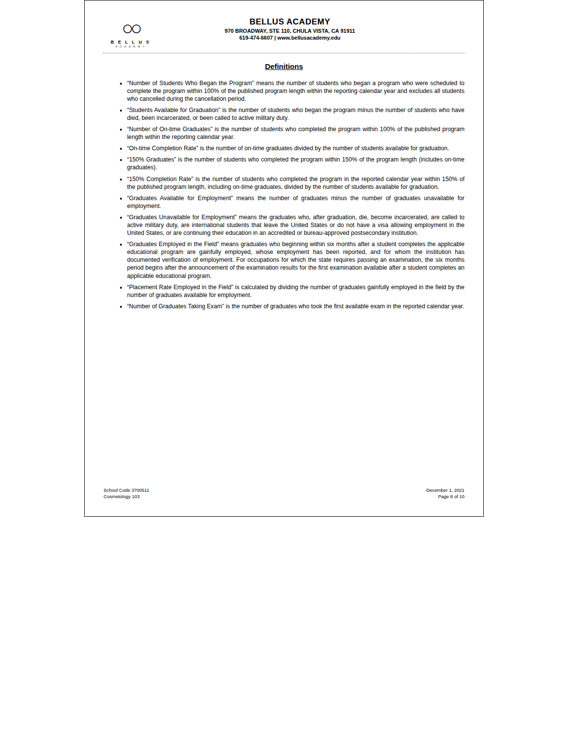○○
B E L L U S
A C A D E M Y
BELLUS ACADEMY
970 BROADWAY, STE 110, CHULA VISTA, CA 91911
619-474-6607 | www.bellusacademy.edu
Definitions
“Number of Students Who Began the Program” means the number of students who began a program who were scheduled to complete the program within 100% of the published program length within the reporting calendar year and excludes all students who cancelled during the cancellation period.
“Students Available for Graduation” is the number of students who began the program minus the number of students who have died, been incarcerated, or been called to active military duty.
“Number of On-time Graduates” is the number of students who completed the program within 100% of the published program length within the reporting calendar year.
“On-time Completion Rate” is the number of on-time graduates divided by the number of students available for graduation.
“150% Graduates” is the number of students who completed the program within 150% of the program length (includes on-time graduates).
“150% Completion Rate” is the number of students who completed the program in the reported calendar year within 150% of the published program length, including on-time graduates, divided by the number of students available for graduation.
“Graduates Available for Employment” means the number of graduates minus the number of graduates unavailable for employment.
“Graduates Unavailable for Employment” means the graduates who, after graduation, die, become incarcerated, are called to active military duty, are international students that leave the United States or do not have a visa allowing employment in the United States, or are continuing their education in an accredited or bureau-approved postsecondary institution.
“Graduates Employed in the Field” means graduates who beginning within six months after a student completes the applicable educational program are gainfully employed, whose employment has been reported, and for whom the institution has documented verification of employment. For occupations for which the state requires passing an examination, the six months period begins after the announcement of the examination results for the first examination available after a student completes an applicable educational program.
“Placement Rate Employed in the Field” is calculated by dividing the number of graduates gainfully employed in the field by the number of graduates available for employment.
“Number of Graduates Taking Exam” is the number of graduates who took the first available exam in the reported calendar year.
School Code 3700511
Cosmetology 103
December 1, 2021
Page 8 of 10